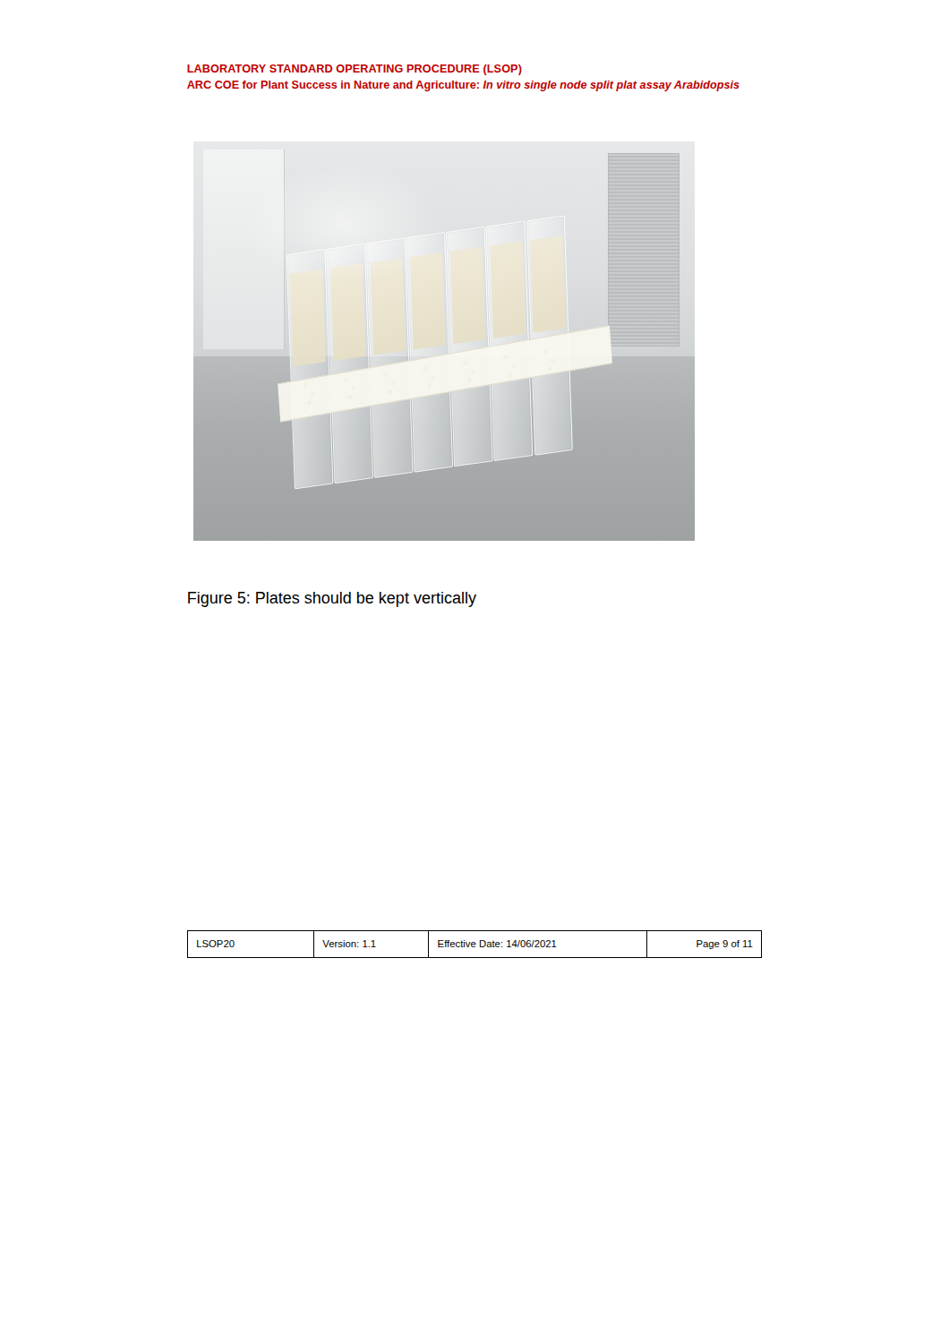LABORATORY STANDARD OPERATING PROCEDURE (LSOP)
ARC COE for Plant Success in Nature and Agriculture: In vitro single node split plat assay Arabidopsis
Figure 5: Plates should be kept vertically
| LSOP20 | Version: 1.1 | Effective Date: 14/06/2021 | Page 9 of 11 |